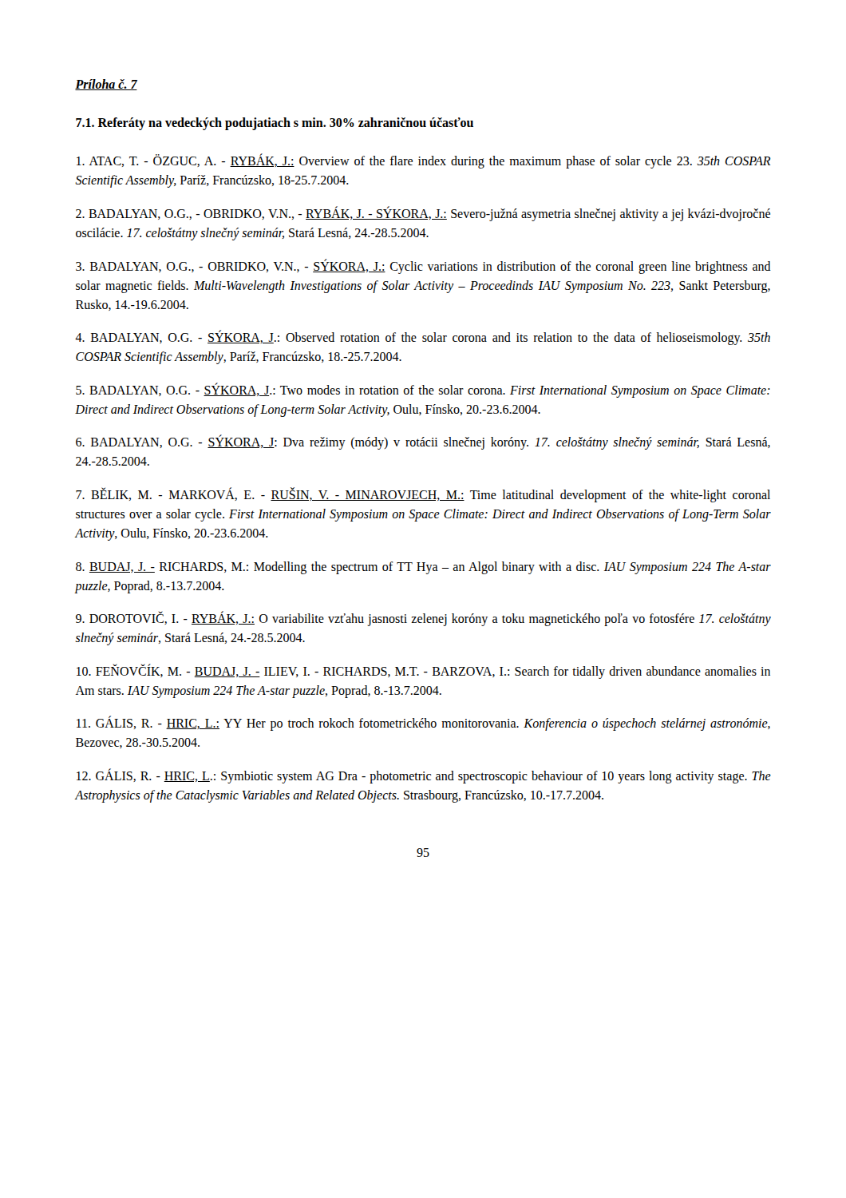Príloha č. 7
7.1. Referáty na vedeckých podujatiach s min. 30% zahraničnou účasťou
1. ATAC, T. - ÖZGUC, A. - RYBÁK, J.: Overview of the flare index during the maximum phase of solar cycle 23. 35th COSPAR Scientific Assembly, Paríž, Francúzsko, 18-25.7.2004.
2. BADALYAN, O.G., - OBRIDKO, V.N., - RYBÁK, J. - SÝKORA, J.: Severo-južná asymetria slnečnej aktivity a jej kvázi-dvojročné oscilácie. 17. celoštátny slnečný seminár, Stará Lesná, 24.-28.5.2004.
3. BADALYAN, O.G., - OBRIDKO, V.N., - SÝKORA, J.: Cyclic variations in distribution of the coronal green line brightness and solar magnetic fields. Multi-Wavelength Investigations of Solar Activity – Proceedinds IAU Symposium No. 223, Sankt Petersburg, Rusko, 14.-19.6.2004.
4. BADALYAN, O.G. - SÝKORA, J.: Observed rotation of the solar corona and its relation to the data of helioseismology. 35th COSPAR Scientific Assembly, Paríž, Francúzsko, 18.-25.7.2004.
5. BADALYAN, O.G. - SÝKORA, J.: Two modes in rotation of the solar corona. First International Symposium on Space Climate: Direct and Indirect Observations of Long-term Solar Activity, Oulu, Fínsko, 20.-23.6.2004.
6. BADALYAN, O.G. - SÝKORA, J: Dva režimy (módy) v rotácii slnečnej koróny. 17. celoštátny slnečný seminár, Stará Lesná, 24.-28.5.2004.
7. BĚLIK, M. - MARKOVÁ, E. - RUŠIN, V. - MINAROVJECH, M.: Time latitudinal development of the white-light coronal structures over a solar cycle. First International Symposium on Space Climate: Direct and Indirect Observations of Long-Term Solar Activity, Oulu, Fínsko, 20.-23.6.2004.
8. BUDAJ, J. - RICHARDS, M.: Modelling the spectrum of TT Hya – an Algol binary with a disc. IAU Symposium 224 The A-star puzzle, Poprad, 8.-13.7.2004.
9. DOROTOVIČ, I. - RYBÁK, J.: O variabilite vzťahu jasnosti zelenej koróny a toku magnetického poľa vo fotosfére 17. celoštátny slnečný seminár, Stará Lesná, 24.-28.5.2004.
10. FEŇOVČÍK, M. - BUDAJ, J. - ILIEV, I. - RICHARDS, M.T. - BARZOVA, I.: Search for tidally driven abundance anomalies in Am stars. IAU Symposium 224 The A-star puzzle, Poprad, 8.-13.7.2004.
11. GÁLIS, R. - HRIC, L.: YY Her po troch rokoch fotometrického monitorovania. Konferencia o úspechoch stelárnej astronómie, Bezovec, 28.-30.5.2004.
12. GÁLIS, R. - HRIC, L.: Symbiotic system AG Dra - photometric and spectroscopic behaviour of 10 years long activity stage. The Astrophysics of the Cataclysmic Variables and Related Objects. Strasbourg, Francúzsko, 10.-17.7.2004.
95